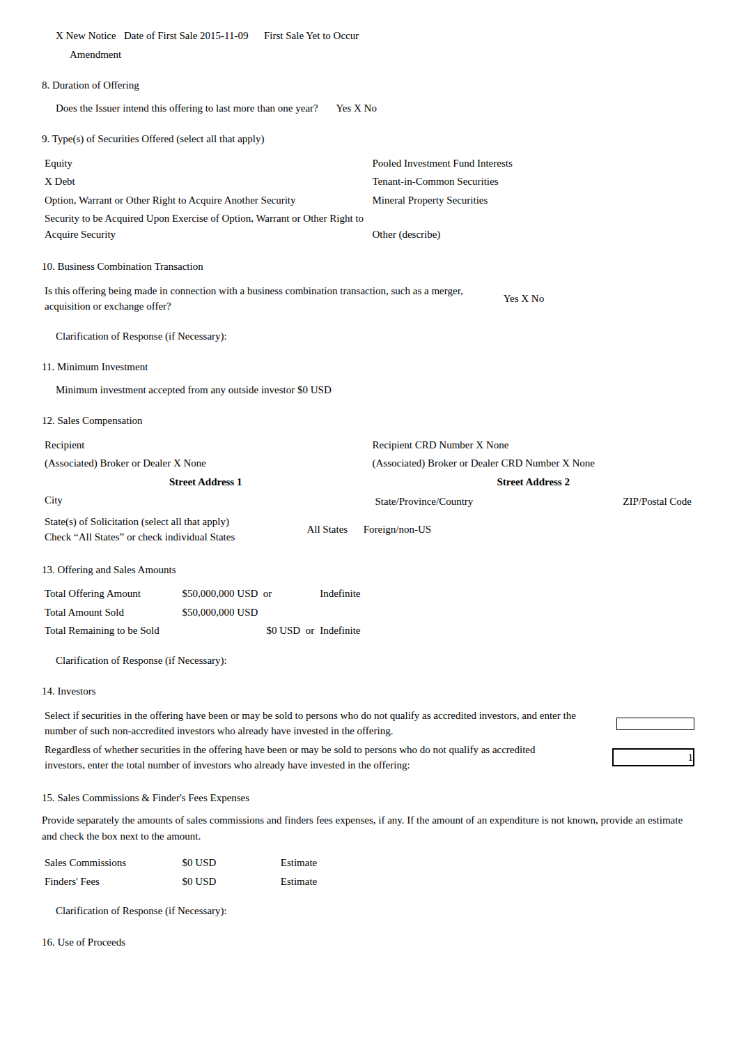X New Notice Date of First Sale 2015-11-09 First Sale Yet to Occur
Amendment
8. Duration of Offering
Does the Issuer intend this offering to last more than one year? Yes X No
9. Type(s) of Securities Offered (select all that apply)
| Equity | Pooled Investment Fund Interests |
| X Debt | Tenant-in-Common Securities |
| Option, Warrant or Other Right to Acquire Another Security | Mineral Property Securities |
| Security to be Acquired Upon Exercise of Option, Warrant or Other Right to Acquire Security | Other (describe) |
10. Business Combination Transaction
| Is this offering being made in connection with a business combination transaction, such as a merger, acquisition or exchange offer? | Yes X No |
Clarification of Response (if Necessary):
11. Minimum Investment
Minimum investment accepted from any outside investor $0 USD
12. Sales Compensation
| Recipient | Recipient CRD Number X None |
| (Associated) Broker or Dealer X None | (Associated) Broker or Dealer CRD Number X None |
| Street Address 1 | Street Address 2 |
| City | / State/Province/Country / ZIP/Postal Code / |
| State(s) of Solicitation (select all that apply) Check “All States” or check individual States | All States Foreign/non-US |
13. Offering and Sales Amounts
| Total Offering Amount | $50,000,000 USD or | Indefinite |
| Total Amount Sold | $50,000,000 USD | |
| Total Remaining to be Sold | $0 USD or | Indefinite |
Clarification of Response (if Necessary):
14. Investors
| Select if securities in the offering have been or may be sold to persons who do not qualify as accredited investors, and enter the number of such non-accredited investors who already have invested in the offering. | |
| Regardless of whether securities in the offering have been or may be sold to persons who do not qualify as accredited investors, enter the total number of investors who already have invested in the offering: | 1 |
15. Sales Commissions & Finder's Fees Expenses
Provide separately the amounts of sales commissions and finders fees expenses, if any. If the amount of an expenditure is not known, provide an estimate and check the box next to the amount.
| Sales Commissions | $0 USD | Estimate |
| Finders' Fees | $0 USD | Estimate |
Clarification of Response (if Necessary):
16. Use of Proceeds